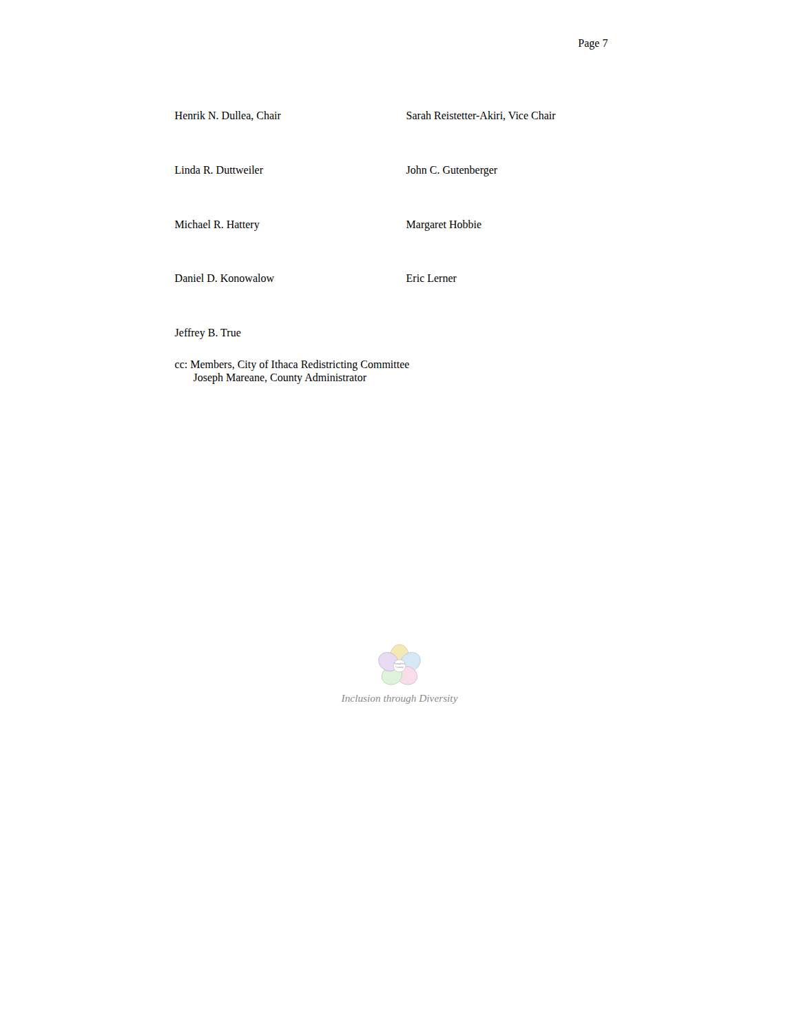Page 7
| Henrik N. Dullea, Chair | Sarah Reistetter-Akiri, Vice Chair |
| Linda R. Duttweiler | John C. Gutenberger |
| Michael R. Hattery | Margaret Hobbie |
| Daniel D. Konowalow | Eric Lerner |
| Jeffrey B. True | |
cc: Members, City of Ithaca Redistricting Committee Joseph Mareane, County Administrator
Tompkins County
Inclusion through Diversity